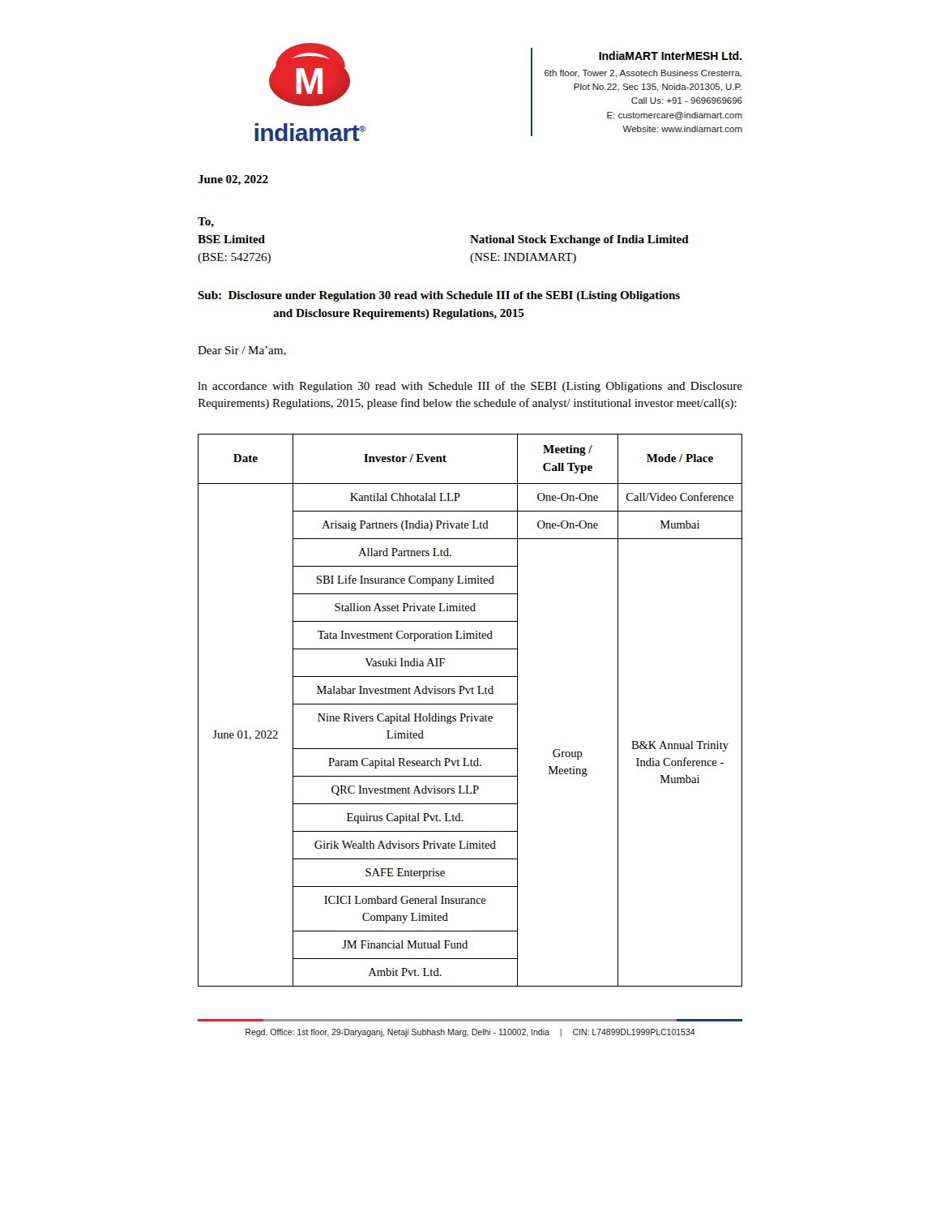M
indiamart®
IndiaMART InterMESH Ltd.
6th floor, Tower 2, Assotech Business Cresterra,
Plot No.22, Sec 135, Noida-201305, U.P.
Call Us: +91 - 9696969696
E: customercare@indiamart.com
Website: www.indiamart.com
June 02, 2022
To,
BSE Limited
(BSE: 542726)
National Stock Exchange of India Limited
(NSE: INDIAMART)
Sub: Disclosure under Regulation 30 read with Schedule III of the SEBI (Listing Obligations and Disclosure Requirements) Regulations, 2015
Dear Sir / Ma’am,
ln accordance with Regulation 30 read with Schedule III of the SEBI (Listing Obligations and Disclosure Requirements) Regulations, 2015, please find below the schedule of analyst/ institutional investor meet/call(s):
| Date | Investor / Event | Meeting / Call Type | Mode / Place |
| --- | --- | --- | --- |
| June 01, 2022 | Kantilal Chhotalal LLP | One-On-One | Call/Video Conference |
| Arisaig Partners (India) Private Ltd | One-On-One | Mumbai |
| Allard Partners Ltd. | Group Meeting | B&K Annual Trinity India Conference - Mumbai |
| SBI Life Insurance Company Limited |
| Stallion Asset Private Limited |
| Tata Investment Corporation Limited |
| Vasuki India AIF |
| Malabar Investment Advisors Pvt Ltd |
| Nine Rivers Capital Holdings Private Limited |
| Param Capital Research Pvt Ltd. |
| QRC Investment Advisors LLP |
| Equirus Capital Pvt. Ltd. |
| Girik Wealth Advisors Private Limited |
| SAFE Enterprise |
| ICICI Lombard General Insurance Company Limited |
| JM Financial Mutual Fund |
| Ambit Pvt. Ltd. |
Regd. Office: 1st floor, 29-Daryaganj, Netaji Subhash Marg, Delhi - 110002, India | CIN: L74899DL1999PLC101534